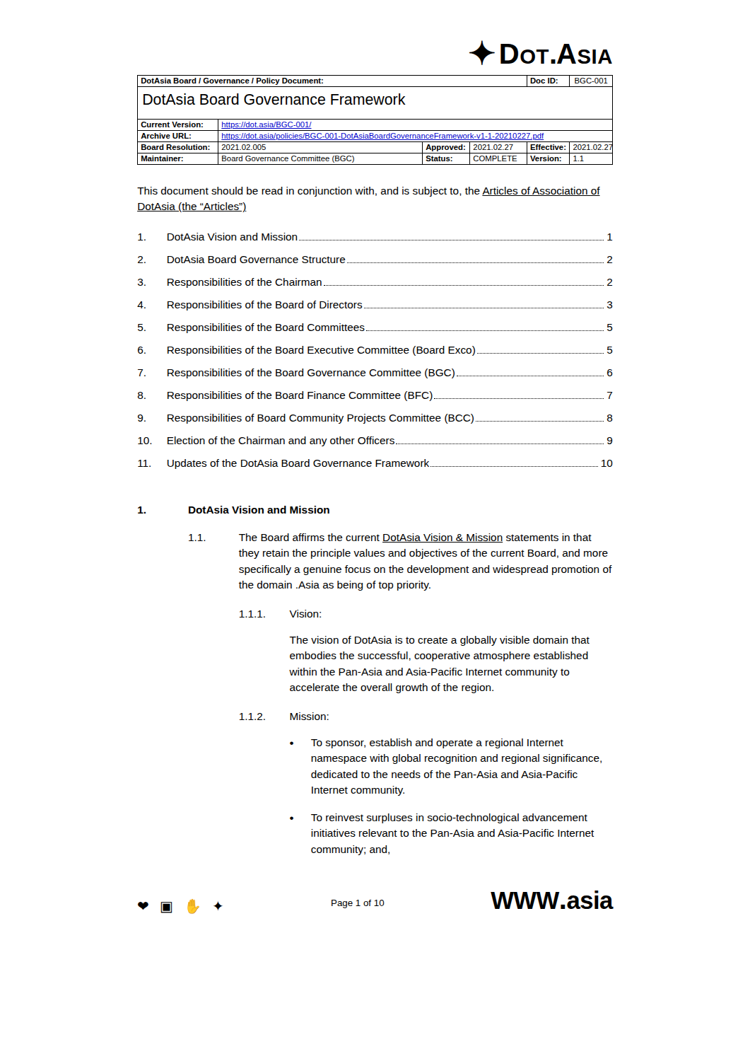✦DOT. ASIA
| DotAsia Board / Governance / Policy Document: | Doc ID: | BGC-001 |
| DotAsia Board Governance Framework |
| Current Version: | https://dot.asia/BGC-001/ |
| Archive URL: | https://dot.asia/policies/BGC-001-DotAsiaBoardGovernanceFramework-v1-1-20210227.pdf |
| Board Resolution: | 2021.02.005 | Approved: | 2021.02.27 | Effective: | 2021.02.27 |
| Maintainer: | Board Governance Committee (BGC) | Status: | COMPLETE | Version: | 1.1 |
This document should be read in conjunction with, and is subject to, the Articles of Association of DotAsia (the “Articles”)
1. DotAsia Vision and Mission 1
2. DotAsia Board Governance Structure 2
3. Responsibilities of the Chairman 2
4. Responsibilities of the Board of Directors 3
5. Responsibilities of the Board Committees 5
6. Responsibilities of the Board Executive Committee (Board Exco) 5
7. Responsibilities of the Board Governance Committee (BGC) 6
8. Responsibilities of the Board Finance Committee (BFC) 7
9. Responsibilities of Board Community Projects Committee (BCC) 8
10. Election of the Chairman and any other Officers 9
11. Updates of the DotAsia Board Governance Framework 10
1. DotAsia Vision and Mission
1.1. The Board affirms the current DotAsia Vision & Mission statements in that they retain the principle values and objectives of the current Board, and more specifically a genuine focus on the development and widespread promotion of the domain .Asia as being of top priority.
1.1.1. Vision:
The vision of DotAsia is to create a globally visible domain that embodies the successful, cooperative atmosphere established within the Pan-Asia and Asia-Pacific Internet community to accelerate the overall growth of the region.
1.1.2. Mission:
To sponsor, establish and operate a regional Internet namespace with global recognition and regional significance, dedicated to the needs of the Pan-Asia and Asia-Pacific Internet community.
To reinvest surpluses in socio-technological advancement initiatives relevant to the Pan-Asia and Asia-Pacific Internet community; and,
❤▣✋✦
Page 1 of 10
WWW. asia